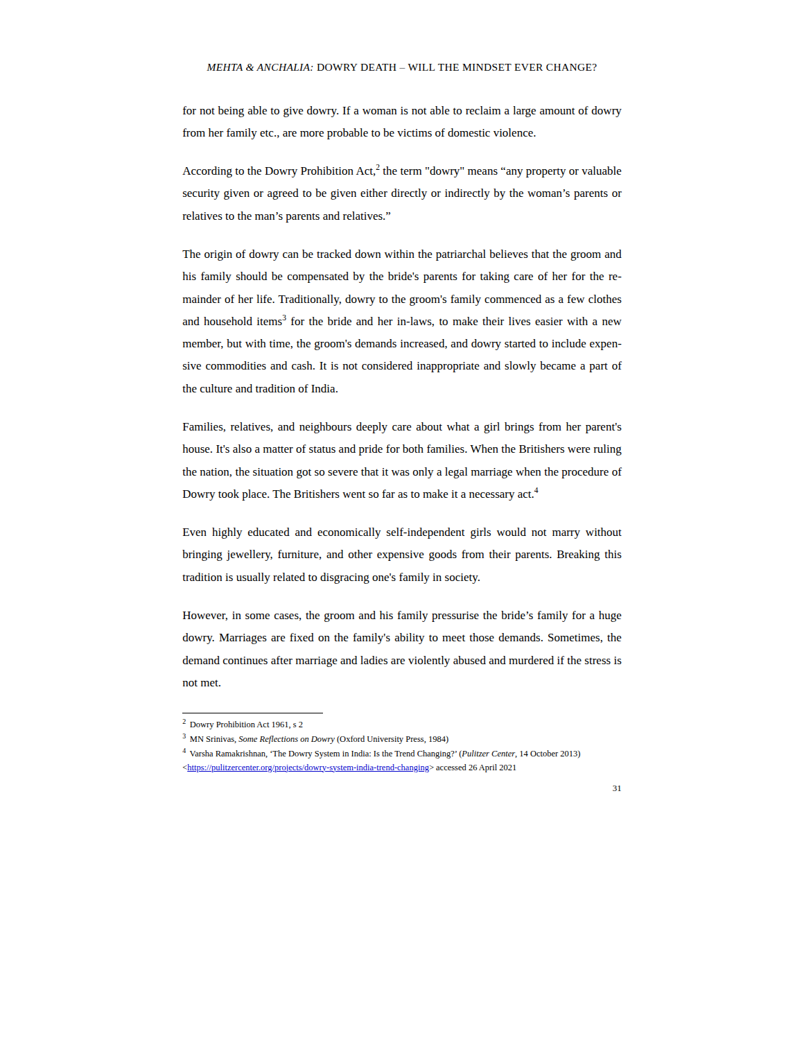MEHTA & ANCHALIA: DOWRY DEATH – WILL THE MINDSET EVER CHANGE?
for not being able to give dowry. If a woman is not able to reclaim a large amount of dowry from her family etc., are more probable to be victims of domestic violence.
According to the Dowry Prohibition Act,2 the term "dowry" means “any property or valuable security given or agreed to be given either directly or indirectly by the woman’s parents or relatives to the man’s parents and relatives.”
The origin of dowry can be tracked down within the patriarchal believes that the groom and his family should be compensated by the bride's parents for taking care of her for the remainder of her life. Traditionally, dowry to the groom's family commenced as a few clothes and household items3 for the bride and her in-laws, to make their lives easier with a new member, but with time, the groom's demands increased, and dowry started to include expensive commodities and cash. It is not considered inappropriate and slowly became a part of the culture and tradition of India.
Families, relatives, and neighbours deeply care about what a girl brings from her parent's house. It's also a matter of status and pride for both families. When the Britishers were ruling the nation, the situation got so severe that it was only a legal marriage when the procedure of Dowry took place. The Britishers went so far as to make it a necessary act.4
Even highly educated and economically self-independent girls would not marry without bringing jewellery, furniture, and other expensive goods from their parents. Breaking this tradition is usually related to disgracing one's family in society.
However, in some cases, the groom and his family pressurise the bride’s family for a huge dowry. Marriages are fixed on the family's ability to meet those demands. Sometimes, the demand continues after marriage and ladies are violently abused and murdered if the stress is not met.
2 Dowry Prohibition Act 1961, s 2
3 MN Srinivas, Some Reflections on Dowry (Oxford University Press, 1984)
4 Varsha Ramakrishnan, ‘The Dowry System in India: Is the Trend Changing?’ (Pulitzer Center, 14 October 2013) <https://pulitzercenter.org/projects/dowry-system-india-trend-changing> accessed 26 April 2021
31